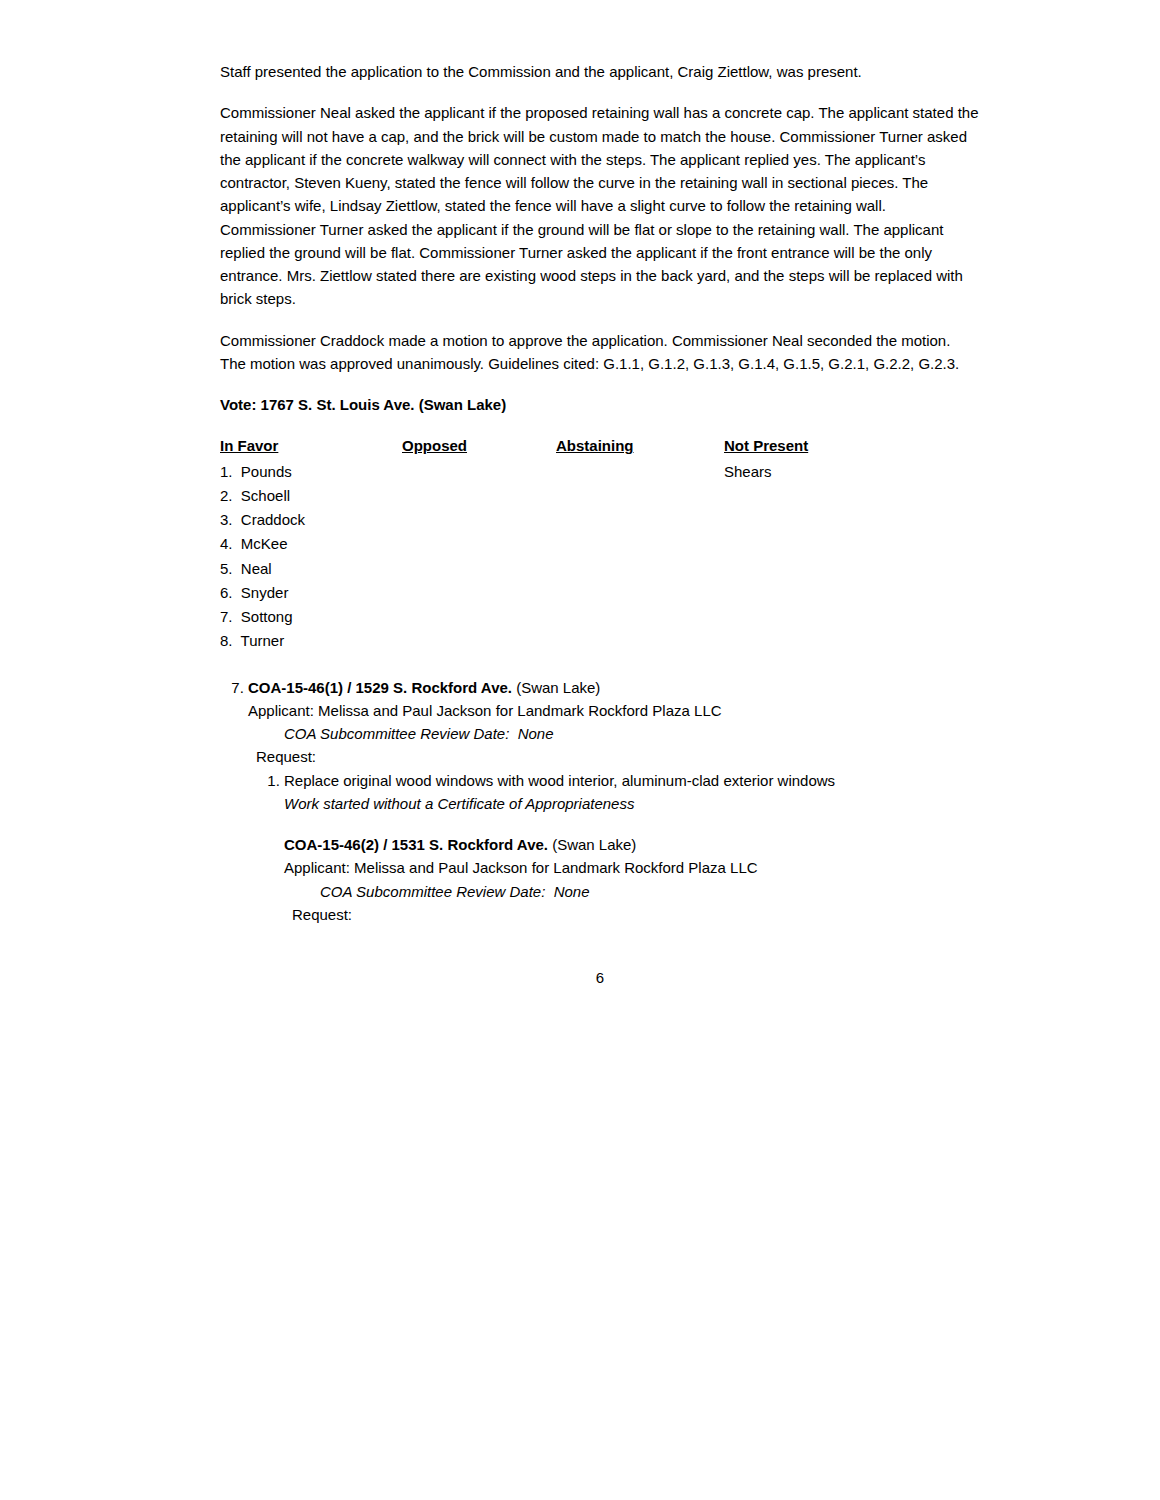Staff presented the application to the Commission and the applicant, Craig Ziettlow, was present.
Commissioner Neal asked the applicant if the proposed retaining wall has a concrete cap. The applicant stated the retaining will not have a cap, and the brick will be custom made to match the house. Commissioner Turner asked the applicant if the concrete walkway will connect with the steps. The applicant replied yes. The applicant’s contractor, Steven Kueny, stated the fence will follow the curve in the retaining wall in sectional pieces. The applicant’s wife, Lindsay Ziettlow, stated the fence will have a slight curve to follow the retaining wall. Commissioner Turner asked the applicant if the ground will be flat or slope to the retaining wall. The applicant replied the ground will be flat. Commissioner Turner asked the applicant if the front entrance will be the only entrance. Mrs. Ziettlow stated there are existing wood steps in the back yard, and the steps will be replaced with brick steps.
Commissioner Craddock made a motion to approve the application. Commissioner Neal seconded the motion. The motion was approved unanimously. Guidelines cited: G.1.1, G.1.2, G.1.3, G.1.4, G.1.5, G.2.1, G.2.2, G.2.3.
Vote: 1767 S. St. Louis Ave. (Swan Lake)
| In Favor | Opposed | Abstaining | Not Present |
| --- | --- | --- | --- |
| 1. Pounds | | | Shears |
| 2. Schoell | | | |
| 3. Craddock | | | |
| 4. McKee | | | |
| 5. Neal | | | |
| 6. Snyder | | | |
| 7. Sottong | | | |
| 8. Turner | | | |
COA-15-46(1) / 1529 S. Rockford Ave. (Swan Lake)
Applicant: Melissa and Paul Jackson for Landmark Rockford Plaza LLC
COA Subcommittee Review Date: None
Request:
Replace original wood windows with wood interior, aluminum-clad exterior windows
Work started without a Certificate of Appropriateness
COA-15-46(2) / 1531 S. Rockford Ave. (Swan Lake)
Applicant: Melissa and Paul Jackson for Landmark Rockford Plaza LLC
COA Subcommittee Review Date: None
Request:
6